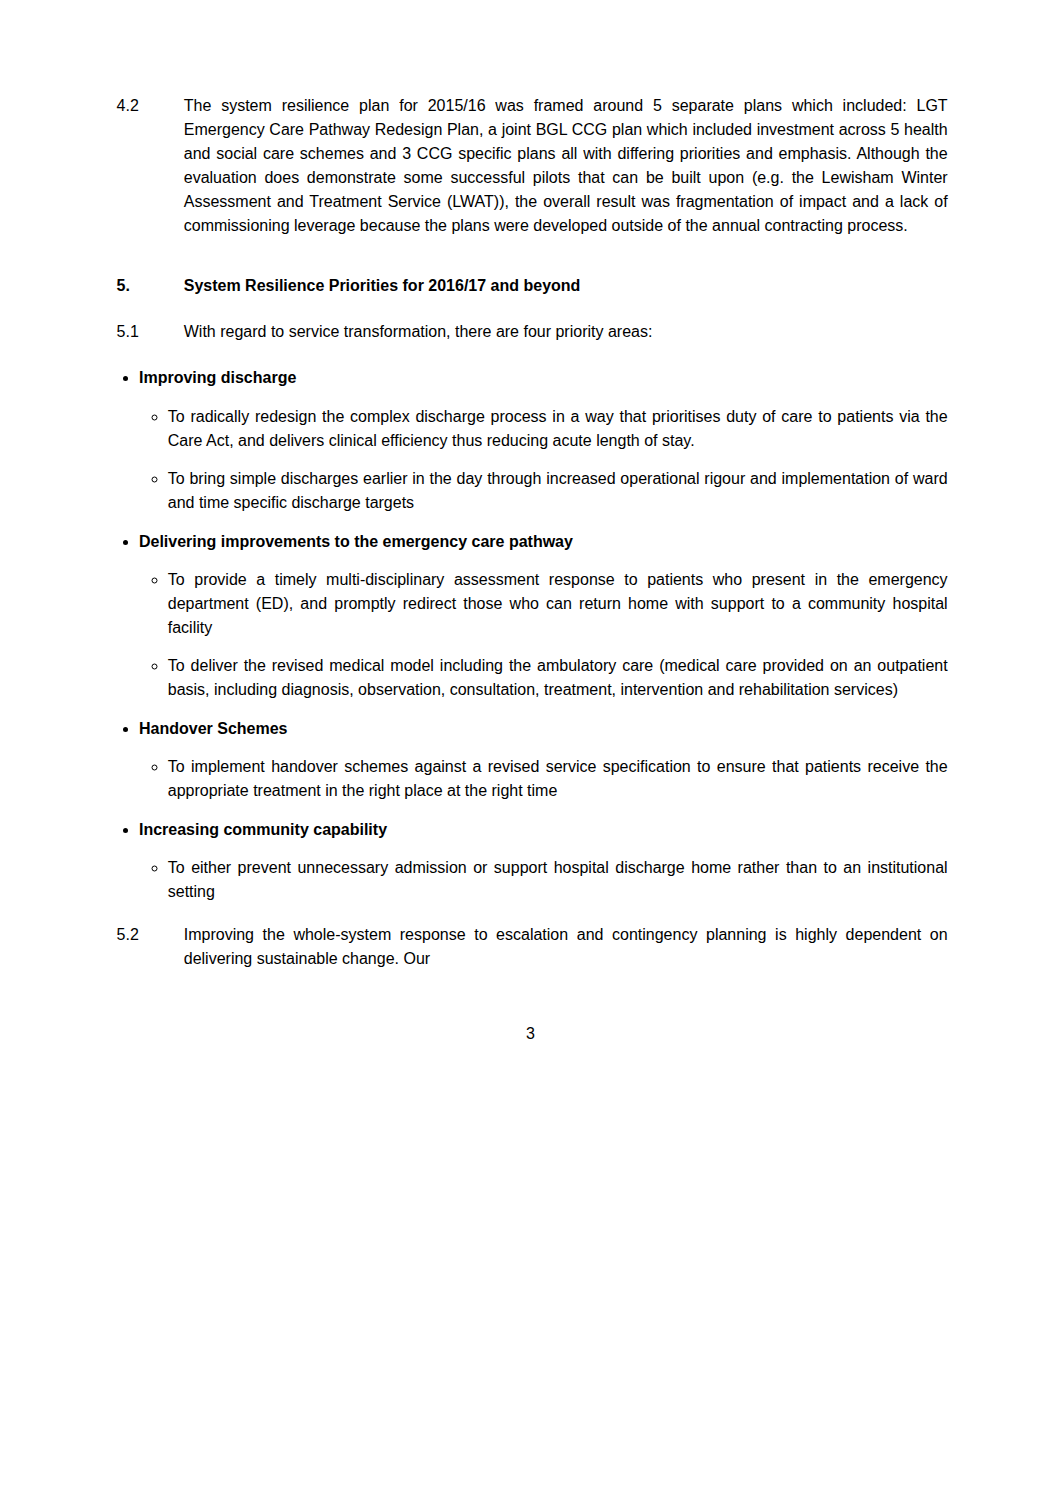4.2
The system resilience plan for 2015/16 was framed around 5 separate plans which included: LGT Emergency Care Pathway Redesign Plan, a joint BGL CCG plan which included investment across 5 health and social care schemes and 3 CCG specific plans all with differing priorities and emphasis. Although the evaluation does demonstrate some successful pilots that can be built upon (e.g. the Lewisham Winter Assessment and Treatment Service (LWAT)), the overall result was fragmentation of impact and a lack of commissioning leverage because the plans were developed outside of the annual contracting process.
5.
System Resilience Priorities for 2016/17 and beyond
5.1
With regard to service transformation, there are four priority areas:
Improving discharge
To radically redesign the complex discharge process in a way that prioritises duty of care to patients via the Care Act, and delivers clinical efficiency thus reducing acute length of stay.
To bring simple discharges earlier in the day through increased operational rigour and implementation of ward and time specific discharge targets
Delivering improvements to the emergency care pathway
To provide a timely multi-disciplinary assessment response to patients who present in the emergency department (ED), and promptly redirect those who can return home with support to a community hospital facility
To deliver the revised medical model including the ambulatory care (medical care provided on an outpatient basis, including diagnosis, observation, consultation, treatment, intervention and rehabilitation services)
Handover Schemes
To implement handover schemes against a revised service specification to ensure that patients receive the appropriate treatment in the right place at the right time
Increasing community capability
To either prevent unnecessary admission or support hospital discharge home rather than to an institutional setting
5.2
Improving the whole-system response to escalation and contingency planning is highly dependent on delivering sustainable change. Our
3